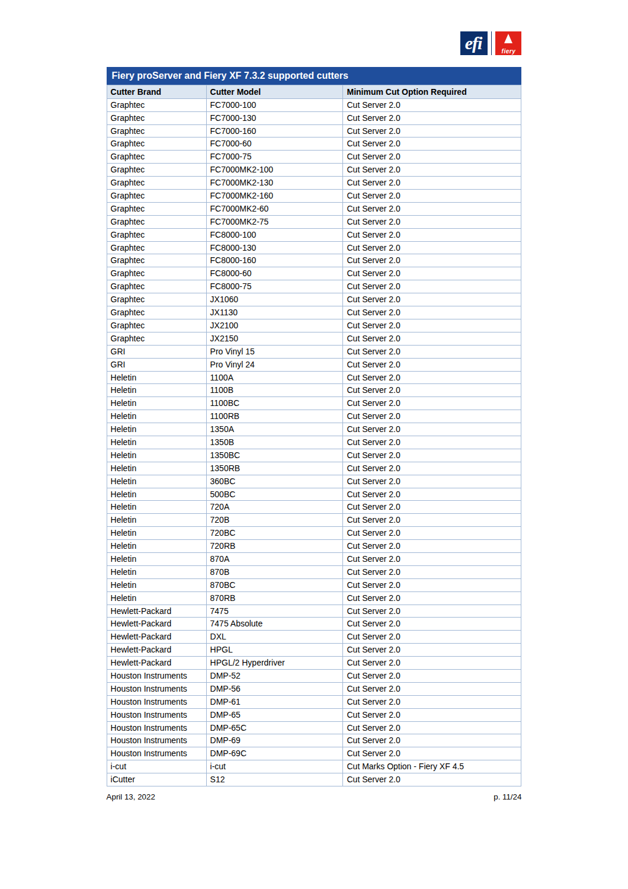efi fiery
Fiery proServer and Fiery XF 7.3.2 supported cutters
| Cutter Brand | Cutter Model | Minimum Cut Option Required |
| --- | --- | --- |
| Graphtec | FC7000-100 | Cut Server 2.0 |
| Graphtec | FC7000-130 | Cut Server 2.0 |
| Graphtec | FC7000-160 | Cut Server 2.0 |
| Graphtec | FC7000-60 | Cut Server 2.0 |
| Graphtec | FC7000-75 | Cut Server 2.0 |
| Graphtec | FC7000MK2-100 | Cut Server 2.0 |
| Graphtec | FC7000MK2-130 | Cut Server 2.0 |
| Graphtec | FC7000MK2-160 | Cut Server 2.0 |
| Graphtec | FC7000MK2-60 | Cut Server 2.0 |
| Graphtec | FC7000MK2-75 | Cut Server 2.0 |
| Graphtec | FC8000-100 | Cut Server 2.0 |
| Graphtec | FC8000-130 | Cut Server 2.0 |
| Graphtec | FC8000-160 | Cut Server 2.0 |
| Graphtec | FC8000-60 | Cut Server 2.0 |
| Graphtec | FC8000-75 | Cut Server 2.0 |
| Graphtec | JX1060 | Cut Server 2.0 |
| Graphtec | JX1130 | Cut Server 2.0 |
| Graphtec | JX2100 | Cut Server 2.0 |
| Graphtec | JX2150 | Cut Server 2.0 |
| GRI | Pro Vinyl 15 | Cut Server 2.0 |
| GRI | Pro Vinyl 24 | Cut Server 2.0 |
| Heletin | 1100A | Cut Server 2.0 |
| Heletin | 1100B | Cut Server 2.0 |
| Heletin | 1100BC | Cut Server 2.0 |
| Heletin | 1100RB | Cut Server 2.0 |
| Heletin | 1350A | Cut Server 2.0 |
| Heletin | 1350B | Cut Server 2.0 |
| Heletin | 1350BC | Cut Server 2.0 |
| Heletin | 1350RB | Cut Server 2.0 |
| Heletin | 360BC | Cut Server 2.0 |
| Heletin | 500BC | Cut Server 2.0 |
| Heletin | 720A | Cut Server 2.0 |
| Heletin | 720B | Cut Server 2.0 |
| Heletin | 720BC | Cut Server 2.0 |
| Heletin | 720RB | Cut Server 2.0 |
| Heletin | 870A | Cut Server 2.0 |
| Heletin | 870B | Cut Server 2.0 |
| Heletin | 870BC | Cut Server 2.0 |
| Heletin | 870RB | Cut Server 2.0 |
| Hewlett-Packard | 7475 | Cut Server 2.0 |
| Hewlett-Packard | 7475 Absolute | Cut Server 2.0 |
| Hewlett-Packard | DXL | Cut Server 2.0 |
| Hewlett-Packard | HPGL | Cut Server 2.0 |
| Hewlett-Packard | HPGL/2 Hyperdriver | Cut Server 2.0 |
| Houston Instruments | DMP-52 | Cut Server 2.0 |
| Houston Instruments | DMP-56 | Cut Server 2.0 |
| Houston Instruments | DMP-61 | Cut Server 2.0 |
| Houston Instruments | DMP-65 | Cut Server 2.0 |
| Houston Instruments | DMP-65C | Cut Server 2.0 |
| Houston Instruments | DMP-69 | Cut Server 2.0 |
| Houston Instruments | DMP-69C | Cut Server 2.0 |
| i-cut | i-cut | Cut Marks Option - Fiery XF 4.5 |
| iCutter | S12 | Cut Server 2.0 |
April 13, 2022 p. 11/24